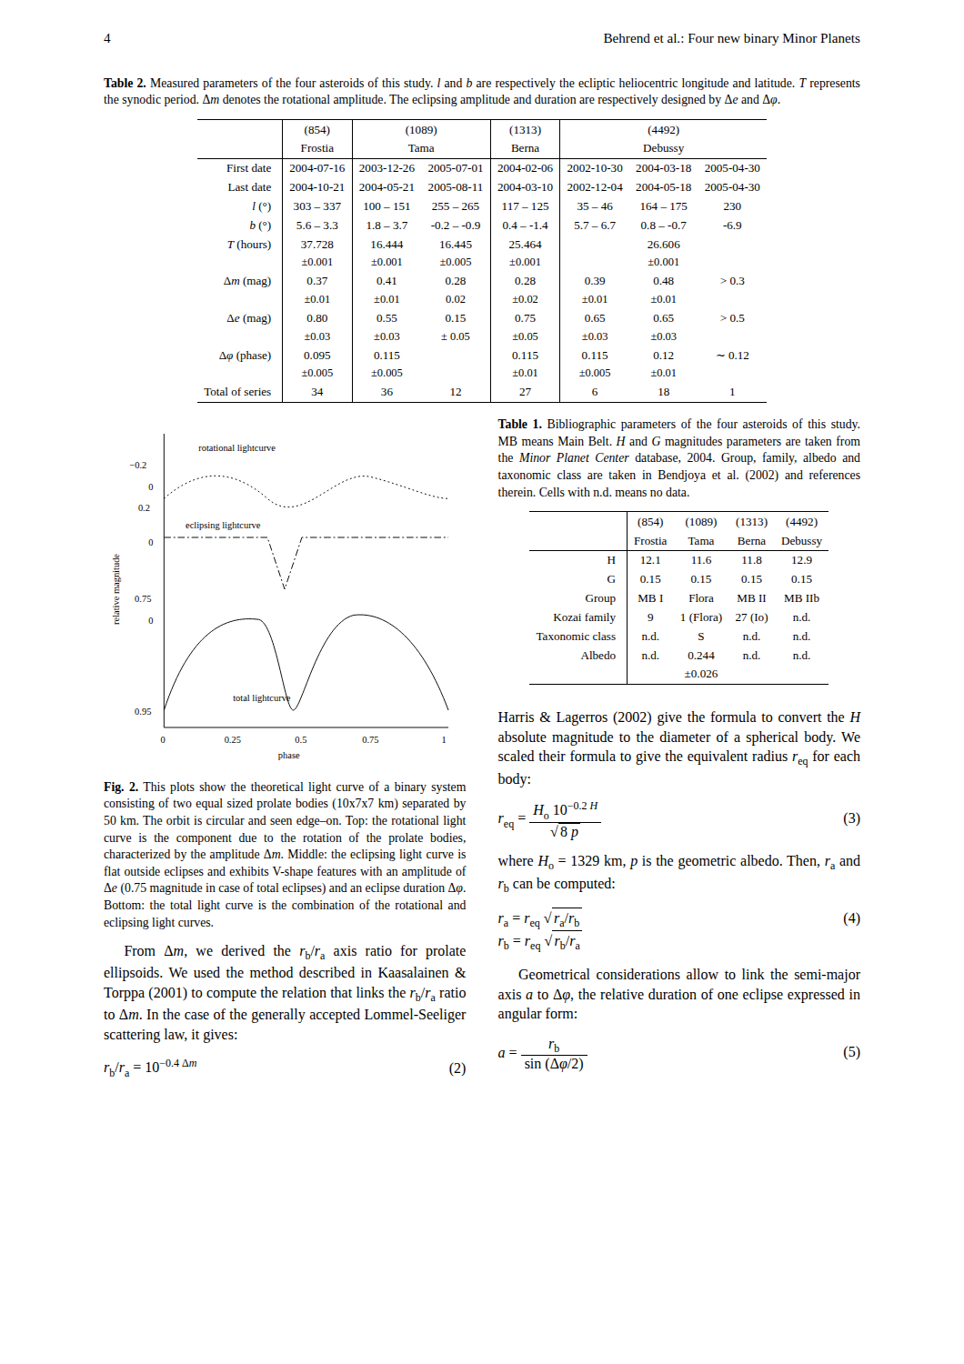4 Behrend et al.: Four new binary Minor Planets
Table 2. Measured parameters of the four asteroids of this study. l and b are respectively the ecliptic heliocentric longitude and latitude. T represents the synodic period. Δm denotes the rotational amplitude. The eclipsing amplitude and duration are respectively designed by Δe and Δφ.
| | (854) | (1089) | (1313) | (4492) |
| | Frostia | Tama | Berna | Debussy |
| First date | 2004-07-16 | 2003-12-26 | 2005-07-01 | 2004-02-06 | 2002-10-30 | 2004-03-18 | 2005-04-30 |
| Last date | 2004-10-21 | 2004-05-21 | 2005-08-11 | 2004-03-10 | 2002-12-04 | 2004-05-18 | 2005-04-30 |
| l (°) | 303 – 337 | 100 – 151 | 255 – 265 | 117 – 125 | 35 – 46 | 164 – 175 | 230 |
| b (°) | 5.6 – 3.3 | 1.8 – 3.7 | -0.2 – -0.9 | 0.4 – -1.4 | 5.7 – 6.7 | 0.8 – -0.7 | -6.9 |
| T (hours) | 37.728 | 16.444 | 16.445 | 25.464 | 26.606 |
| | ±0.001 | ±0.001 | ±0.005 | ±0.001 | ±0.001 |
| Δ m (mag) | 0.37 | 0.41 | 0.28 | 0.28 | 0.39 | 0.48 | > 0.3 |
| | ±0.01 | ±0.01 | 0.02 | ±0.02 | ±0.01 | ±0.01 | |
| Δ e (mag) | 0.80 | 0.55 | 0.15 | 0.75 | 0.65 | 0.65 | > 0.5 |
| | ±0.03 | ±0.03 | ± 0.05 | ±0.05 | ±0.03 | ±0.03 | |
| Δ φ (phase) | 0.095 | 0.115 | | 0.115 | 0.115 | 0.12 | ∼ 0.12 |
| | ±0.005 | ±0.005 | | ±0.01 | ±0.005 | ±0.01 | |
| Total of series | 34 | 36 | 12 | 27 | 6 | 18 | 1 |
Fig. 2. This plots show the theoretical light curve of a binary system consisting of two equal sized prolate bodies (10x7x7 km) separated by 50 km. The orbit is circular and seen edge–on. Top: the rotational light curve is the component due to the rotation of the prolate bodies, characterized by the amplitude Δm. Middle: the eclipsing light curve is flat outside eclipses and exhibits V-shape features with an amplitude of Δe (0.75 magnitude in case of total eclipses) and an eclipse duration Δφ. Bottom: the total light curve is the combination of the rotational and eclipsing light curves.
From Δm, we derived the rb/ra axis ratio for prolate ellipsoids. We used the method described in Kaasalainen & Torppa (2001) to compute the relation that links the rb/ra ratio to Δm. In the case of the generally accepted Lommel-Seeliger scattering law, it gives:
rb/ra = 10−0.4 Δm
(2)
Table 1. Bibliographic parameters of the four asteroids of this study. MB means Main Belt. H and G magnitudes parameters are taken from the Minor Planet Center database, 2004. Group, family, albedo and taxonomic class are taken in Bendjoya et al. (2002) and references therein. Cells with n.d. means no data.
| | (854) | (1089) | (1313) | (4492) |
| | Frostia | Tama | Berna | Debussy |
| H | 12.1 | 11.6 | 11.8 | 12.9 |
| G | 0.15 | 0.15 | 0.15 | 0.15 |
| Group | MB I | Flora | MB II | MB IIb |
| Kozai family | 9 | 1 (Flora) | 27 (Io) | n.d. |
| Taxonomic class | n.d. | S | n.d. | n.d. |
| Albedo | n.d. | 0.244 | n.d. | n.d. |
| | | ±0.026 | | |
Harris & Lagerros (2002) give the formula to convert the H absolute magnitude to the diameter of a spherical body. We scaled their formula to give the equivalent radius req for each body:
req = Ho 10−0.2 H √8 p
(3)
where Ho = 1329 km, p is the geometric albedo. Then, ra and rb can be computed:
ra = req √ra/rb
rb = req √rb/ra
(4)
Geometrical considerations allow to link the semi-major axis a to Δφ, the relative duration of one eclipse expressed in angular form:
a = rb sin (Δφ/2)
(5)